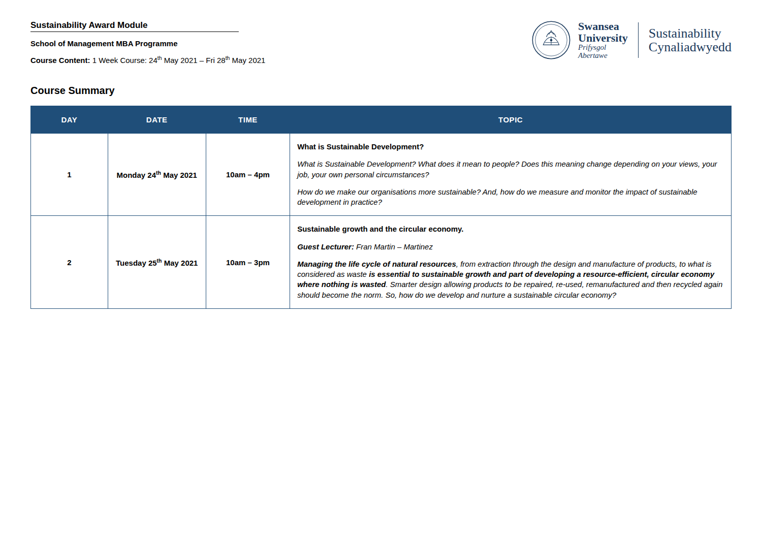Sustainability Award Module
School of Management MBA Programme
Course Content: 1 Week Course: 24th May 2021 – Fri 28th May 2021
Swansea University Prifysgol Abertawe
Sustainability Cynaliadwyedd
Course Summary
| DAY | DATE | TIME | TOPIC |
| --- | --- | --- | --- |
| 1 | Monday 24 th May 2021 | 10am – 4pm | What is Sustainable Development? What is Sustainable Development? What does it mean to people? Does this meaning change depending on your views, your job, your own personal circumstances? How do we make our organisations more sustainable? And, how do we measure and monitor the impact of sustainable development in practice? |
| 2 | Tuesday 25 th May 2021 | 10am – 3pm | Sustainable growth and the circular economy. Guest Lecturer: Fran Martin – Martinez Managing the life cycle of natural resources , from extraction through the design and manufacture of products, to what is considered as waste is essential to sustainable growth and part of developing a resource-efficient, circular economy where nothing is wasted . Smarter design allowing products to be repaired, re-used, remanufactured and then recycled again should become the norm. So, how do we develop and nurture a sustainable circular economy? |